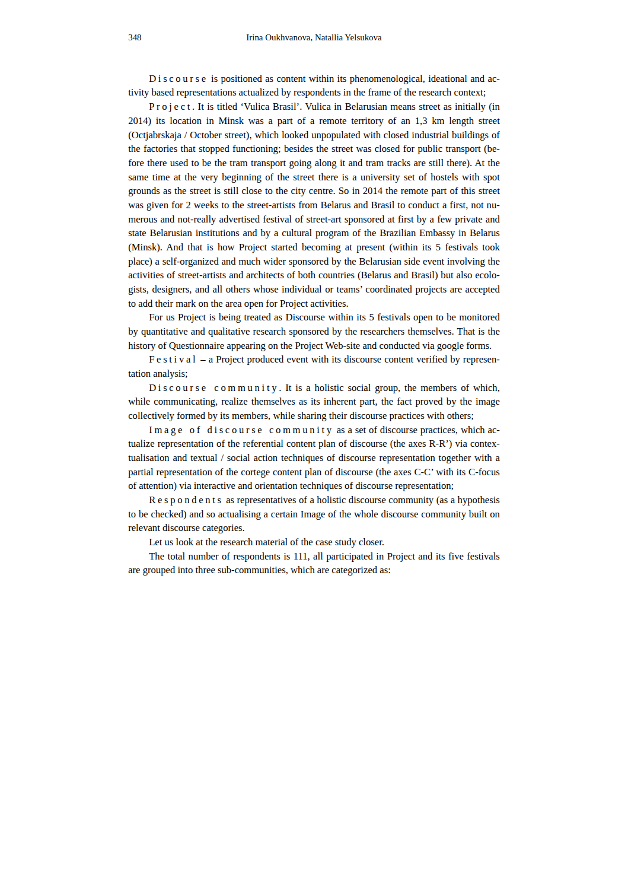348 Irina Oukhvanova, Natallia Yelsukova
Discourse is positioned as content within its phenomenological, ideational and activity based representations actualized by respondents in the frame of the research context;
Project. It is titled ‘Vulica Brasil’. Vulica in Belarusian means street as initially (in 2014) its location in Minsk was a part of a remote territory of an 1,3 km length street (Octjabrskaja / October street), which looked unpopulated with closed industrial buildings of the factories that stopped functioning; besides the street was closed for public transport (before there used to be the tram transport going along it and tram tracks are still there). At the same time at the very beginning of the street there is a university set of hostels with spot grounds as the street is still close to the city centre. So in 2014 the remote part of this street was given for 2 weeks to the street-artists from Belarus and Brasil to conduct a first, not numerous and not-really advertised festival of street-art sponsored at first by a few private and state Belarusian institutions and by a cultural program of the Brazilian Embassy in Belarus (Minsk). And that is how Project started becoming at present (within its 5 festivals took place) a self-organized and much wider sponsored by the Belarusian side event involving the activities of street-artists and architects of both countries (Belarus and Brasil) but also ecologists, designers, and all others whose individual or teams’ coordinated projects are accepted to add their mark on the area open for Project activities.
For us Project is being treated as Discourse within its 5 festivals open to be monitored by quantitative and qualitative research sponsored by the researchers themselves. That is the history of Questionnaire appearing on the Project Web-site and conducted via google forms.
Festival – a Project produced event with its discourse content verified by representation analysis;
Discourse community. It is a holistic social group, the members of which, while communicating, realize themselves as its inherent part, the fact proved by the image collectively formed by its members, while sharing their discourse practices with others;
Image of discourse community as a set of discourse practices, which actualize representation of the referential content plan of discourse (the axes R-R’) via contextualisation and textual / social action techniques of discourse representation together with a partial representation of the cortege content plan of discourse (the axes C-C’ with its C-focus of attention) via interactive and orientation techniques of discourse representation;
Respondents as representatives of a holistic discourse community (as a hypothesis to be checked) and so actualising a certain Image of the whole discourse community built on relevant discourse categories.
Let us look at the research material of the case study closer.
The total number of respondents is 111, all participated in Project and its five festivals are grouped into three sub-communities, which are categorized as: